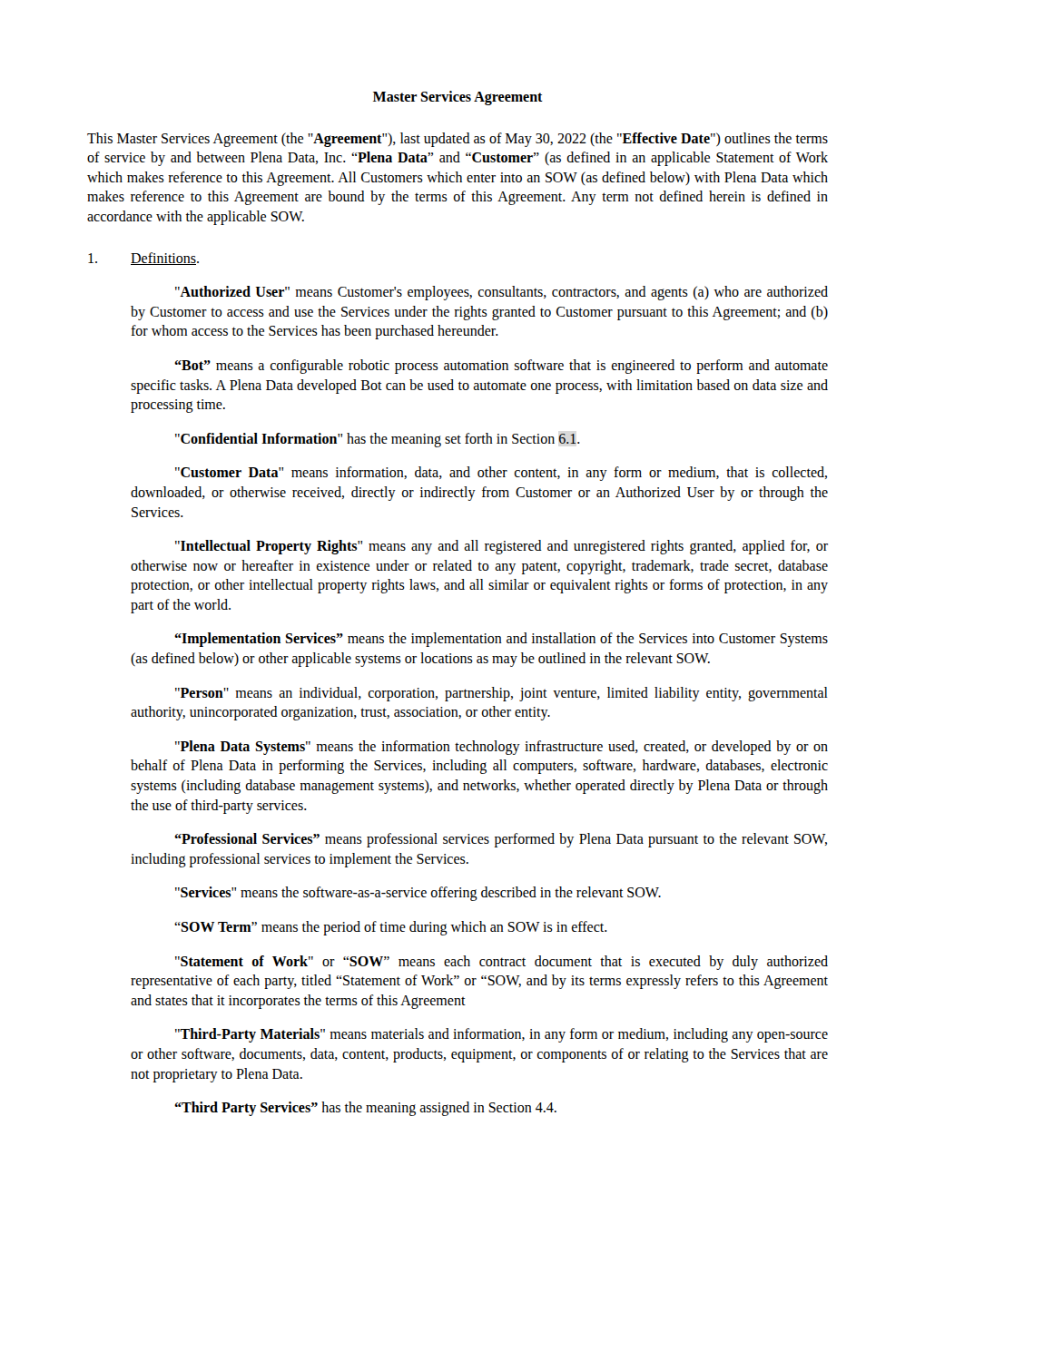Master Services Agreement
This Master Services Agreement (the "Agreement"), last updated as of May 30, 2022 (the "Effective Date") outlines the terms of service by and between Plena Data, Inc. “Plena Data” and “Customer” (as defined in an applicable Statement of Work which makes reference to this Agreement. All Customers which enter into an SOW (as defined below) with Plena Data which makes reference to this Agreement are bound by the terms of this Agreement. Any term not defined herein is defined in accordance with the applicable SOW.
Definitions.
"Authorized User" means Customer's employees, consultants, contractors, and agents (a) who are authorized by Customer to access and use the Services under the rights granted to Customer pursuant to this Agreement; and (b) for whom access to the Services has been purchased hereunder.
“Bot” means a configurable robotic process automation software that is engineered to perform and automate specific tasks. A Plena Data developed Bot can be used to automate one process, with limitation based on data size and processing time.
"Confidential Information" has the meaning set forth in Section 6.1.
"Customer Data" means information, data, and other content, in any form or medium, that is collected, downloaded, or otherwise received, directly or indirectly from Customer or an Authorized User by or through the Services.
"Intellectual Property Rights" means any and all registered and unregistered rights granted, applied for, or otherwise now or hereafter in existence under or related to any patent, copyright, trademark, trade secret, database protection, or other intellectual property rights laws, and all similar or equivalent rights or forms of protection, in any part of the world.
“Implementation Services” means the implementation and installation of the Services into Customer Systems (as defined below) or other applicable systems or locations as may be outlined in the relevant SOW.
"Person" means an individual, corporation, partnership, joint venture, limited liability entity, governmental authority, unincorporated organization, trust, association, or other entity.
"Plena Data Systems" means the information technology infrastructure used, created, or developed by or on behalf of Plena Data in performing the Services, including all computers, software, hardware, databases, electronic systems (including database management systems), and networks, whether operated directly by Plena Data or through the use of third-party services.
“Professional Services” means professional services performed by Plena Data pursuant to the relevant SOW, including professional services to implement the Services.
"Services" means the software-as-a-service offering described in the relevant SOW.
“SOW Term” means the period of time during which an SOW is in effect.
"Statement of Work" or “SOW” means each contract document that is executed by duly authorized representative of each party, titled “Statement of Work” or “SOW, and by its terms expressly refers to this Agreement and states that it incorporates the terms of this Agreement
"Third-Party Materials" means materials and information, in any form or medium, including any open-source or other software, documents, data, content, products, equipment, or components of or relating to the Services that are not proprietary to Plena Data.
“Third Party Services” has the meaning assigned in Section 4.4.